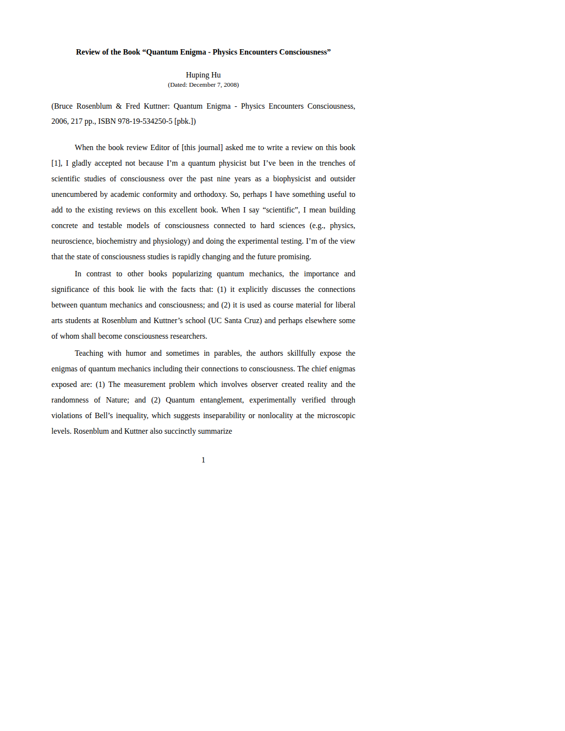Review of the Book “Quantum Enigma - Physics Encounters Consciousness”
Huping Hu
(Dated: December 7, 2008)
(Bruce Rosenblum & Fred Kuttner: Quantum Enigma - Physics Encounters Consciousness, 2006, 217 pp., ISBN 978-19-534250-5 [pbk.])
When the book review Editor of [this journal] asked me to write a review on this book [1], I gladly accepted not because I’m a quantum physicist but I’ve been in the trenches of scientific studies of consciousness over the past nine years as a biophysicist and outsider unencumbered by academic conformity and orthodoxy. So, perhaps I have something useful to add to the existing reviews on this excellent book. When I say “scientific”, I mean building concrete and testable models of consciousness connected to hard sciences (e.g., physics, neuroscience, biochemistry and physiology) and doing the experimental testing. I’m of the view that the state of consciousness studies is rapidly changing and the future promising.
In contrast to other books popularizing quantum mechanics, the importance and significance of this book lie with the facts that: (1) it explicitly discusses the connections between quantum mechanics and consciousness; and (2) it is used as course material for liberal arts students at Rosenblum and Kuttner’s school (UC Santa Cruz) and perhaps elsewhere some of whom shall become consciousness researchers.
Teaching with humor and sometimes in parables, the authors skillfully expose the enigmas of quantum mechanics including their connections to consciousness. The chief enigmas exposed are: (1) The measurement problem which involves observer created reality and the randomness of Nature; and (2) Quantum entanglement, experimentally verified through violations of Bell’s inequality, which suggests inseparability or nonlocality at the microscopic levels. Rosenblum and Kuttner also succinctly summarize
1